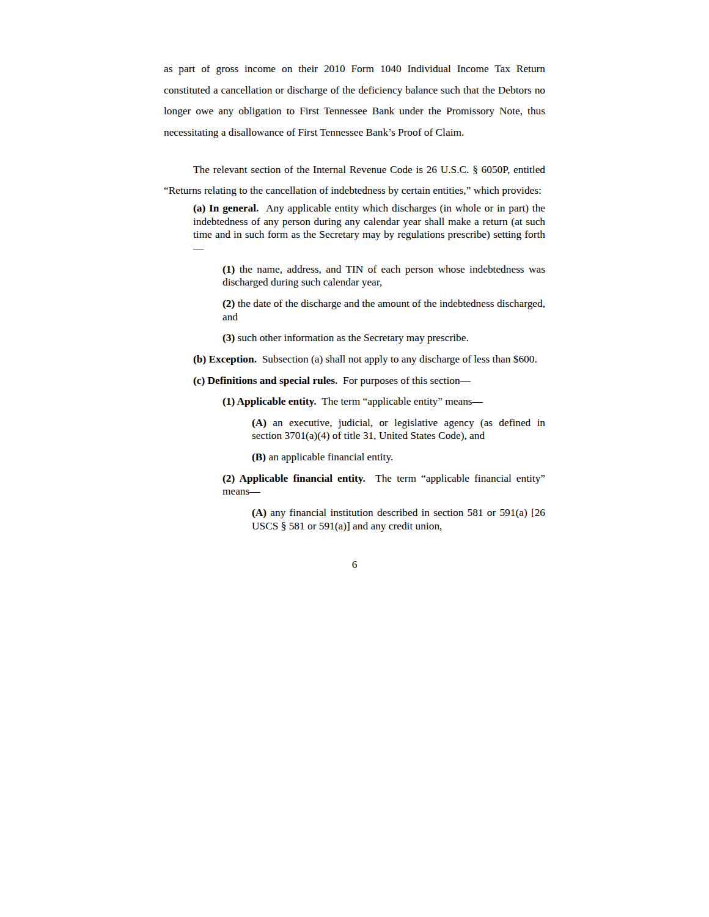as part of gross income on their 2010 Form 1040 Individual Income Tax Return constituted a cancellation or discharge of the deficiency balance such that the Debtors no longer owe any obligation to First Tennessee Bank under the Promissory Note, thus necessitating a disallowance of First Tennessee Bank’s Proof of Claim.
The relevant section of the Internal Revenue Code is 26 U.S.C. § 6050P, entitled “Returns relating to the cancellation of indebtedness by certain entities,” which provides:
(a) In general. Any applicable entity which discharges (in whole or in part) the indebtedness of any person during any calendar year shall make a return (at such time and in such form as the Secretary may by regulations prescribe) setting forth—
(1) the name, address, and TIN of each person whose indebtedness was discharged during such calendar year,
(2) the date of the discharge and the amount of the indebtedness discharged, and
(3) such other information as the Secretary may prescribe.
(b) Exception. Subsection (a) shall not apply to any discharge of less than $600.
(c) Definitions and special rules. For purposes of this section—
(1) Applicable entity. The term “applicable entity” means—
(A) an executive, judicial, or legislative agency (as defined in section 3701(a)(4) of title 31, United States Code), and
(B) an applicable financial entity.
(2) Applicable financial entity. The term “applicable financial entity” means—
(A) any financial institution described in section 581 or 591(a) [26 USCS § 581 or 591(a)] and any credit union,
6